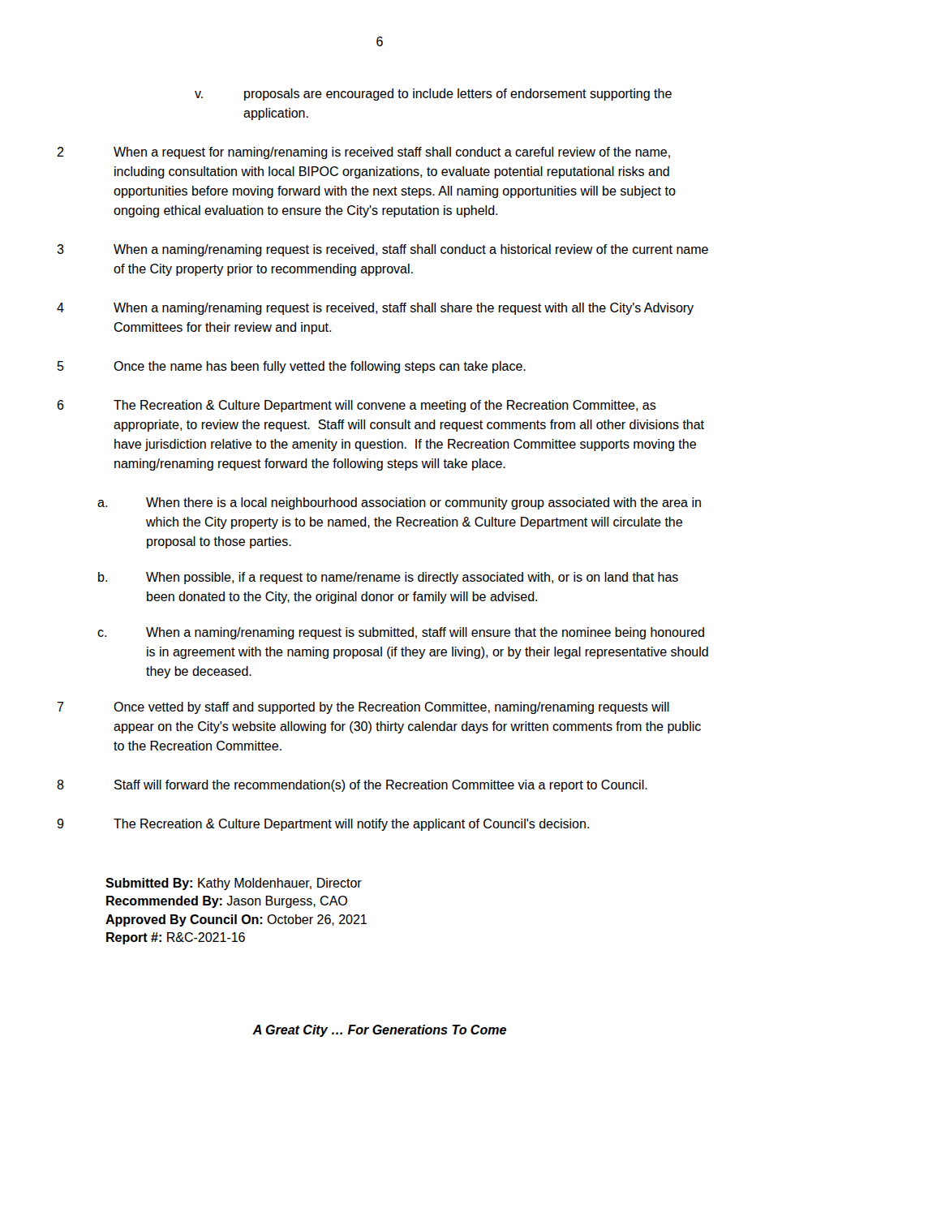6
v. proposals are encouraged to include letters of endorsement supporting the application.
2 When a request for naming/renaming is received staff shall conduct a careful review of the name, including consultation with local BIPOC organizations, to evaluate potential reputational risks and opportunities before moving forward with the next steps. All naming opportunities will be subject to ongoing ethical evaluation to ensure the City's reputation is upheld.
3 When a naming/renaming request is received, staff shall conduct a historical review of the current name of the City property prior to recommending approval.
4 When a naming/renaming request is received, staff shall share the request with all the City's Advisory Committees for their review and input.
5 Once the name has been fully vetted the following steps can take place.
6 The Recreation & Culture Department will convene a meeting of the Recreation Committee, as appropriate, to review the request. Staff will consult and request comments from all other divisions that have jurisdiction relative to the amenity in question. If the Recreation Committee supports moving the naming/renaming request forward the following steps will take place.
a. When there is a local neighbourhood association or community group associated with the area in which the City property is to be named, the Recreation & Culture Department will circulate the proposal to those parties.
b. When possible, if a request to name/rename is directly associated with, or is on land that has been donated to the City, the original donor or family will be advised.
c. When a naming/renaming request is submitted, staff will ensure that the nominee being honoured is in agreement with the naming proposal (if they are living), or by their legal representative should they be deceased.
7 Once vetted by staff and supported by the Recreation Committee, naming/renaming requests will appear on the City's website allowing for (30) thirty calendar days for written comments from the public to the Recreation Committee.
8 Staff will forward the recommendation(s) of the Recreation Committee via a report to Council.
9 The Recreation & Culture Department will notify the applicant of Council's decision.
Submitted By: Kathy Moldenhauer, Director
Recommended By: Jason Burgess, CAO
Approved By Council On: October 26, 2021
Report #: R&C-2021-16
A Great City … For Generations To Come